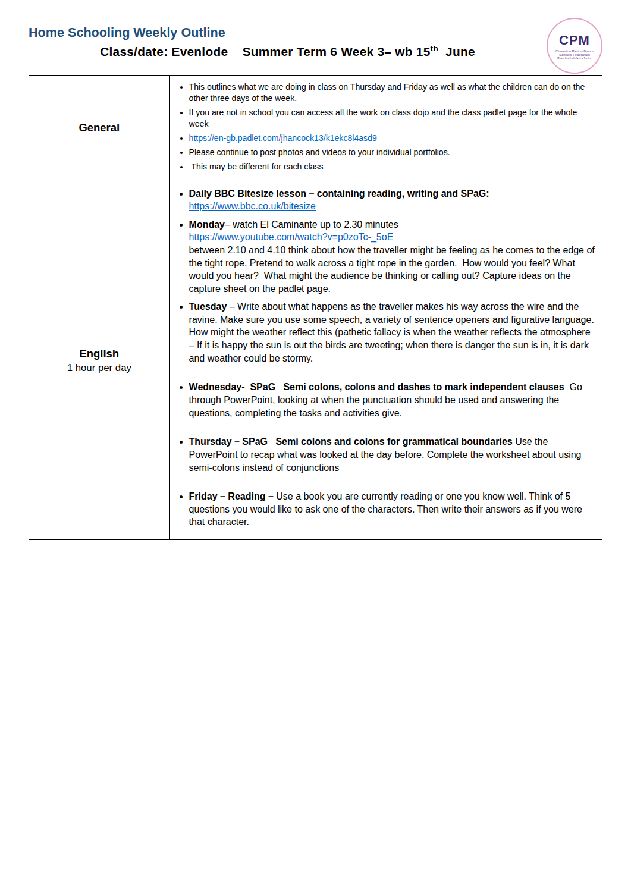CPM
Charndon Parton Manor
Schools Federation
Preschool • Infant • Junior
Home Schooling Weekly Outline
Class/date: Evenlode Summer Term 6 Week 3– wb 15th June
| General | This outlines what we are doing in class on Thursday and Friday as well as what the children can do on the other three days of the week. If you are not in school you can access all the work on class dojo and the class padlet page for the whole week https://en-gb.padlet.com/jhancock13/k1ekc8l4asd9 Please continue to post photos and videos to your individual portfolios. This may be different for each class |
| English 1 hour per day | Daily BBC Bitesize lesson – containing reading, writing and SPaG: https://www.bbc.co.uk/bitesize Monday – watch El Caminante up to 2.30 minutes https://www.youtube.com/watch?v=p0zoTc-_5oE between 2.10 and 4.10 think about how the traveller might be feeling as he comes to the edge of the tight rope. Pretend to walk across a tight rope in the garden. How would you feel? What would you hear? What might the audience be thinking or calling out? Capture ideas on the capture sheet on the padlet page. Tuesday – Write about what happens as the traveller makes his way across the wire and the ravine. Make sure you use some speech, a variety of sentence openers and figurative language. How might the weather reflect this (pathetic fallacy is when the weather reflects the atmosphere – If it is happy the sun is out the birds are tweeting; when there is danger the sun is in, it is dark and weather could be stormy. Wednesday- SPaG Semi colons, colons and dashes to mark independent clauses Go through PowerPoint, looking at when the punctuation should be used and answering the questions, completing the tasks and activities give. Thursday – SPaG Semi colons and colons for grammatical boundaries Use the PowerPoint to recap what was looked at the day before. Complete the worksheet about using semi-colons instead of conjunctions Friday – Reading – Use a book you are currently reading or one you know well. Think of 5 questions you would like to ask one of the characters. Then write their answers as if you were that character. |